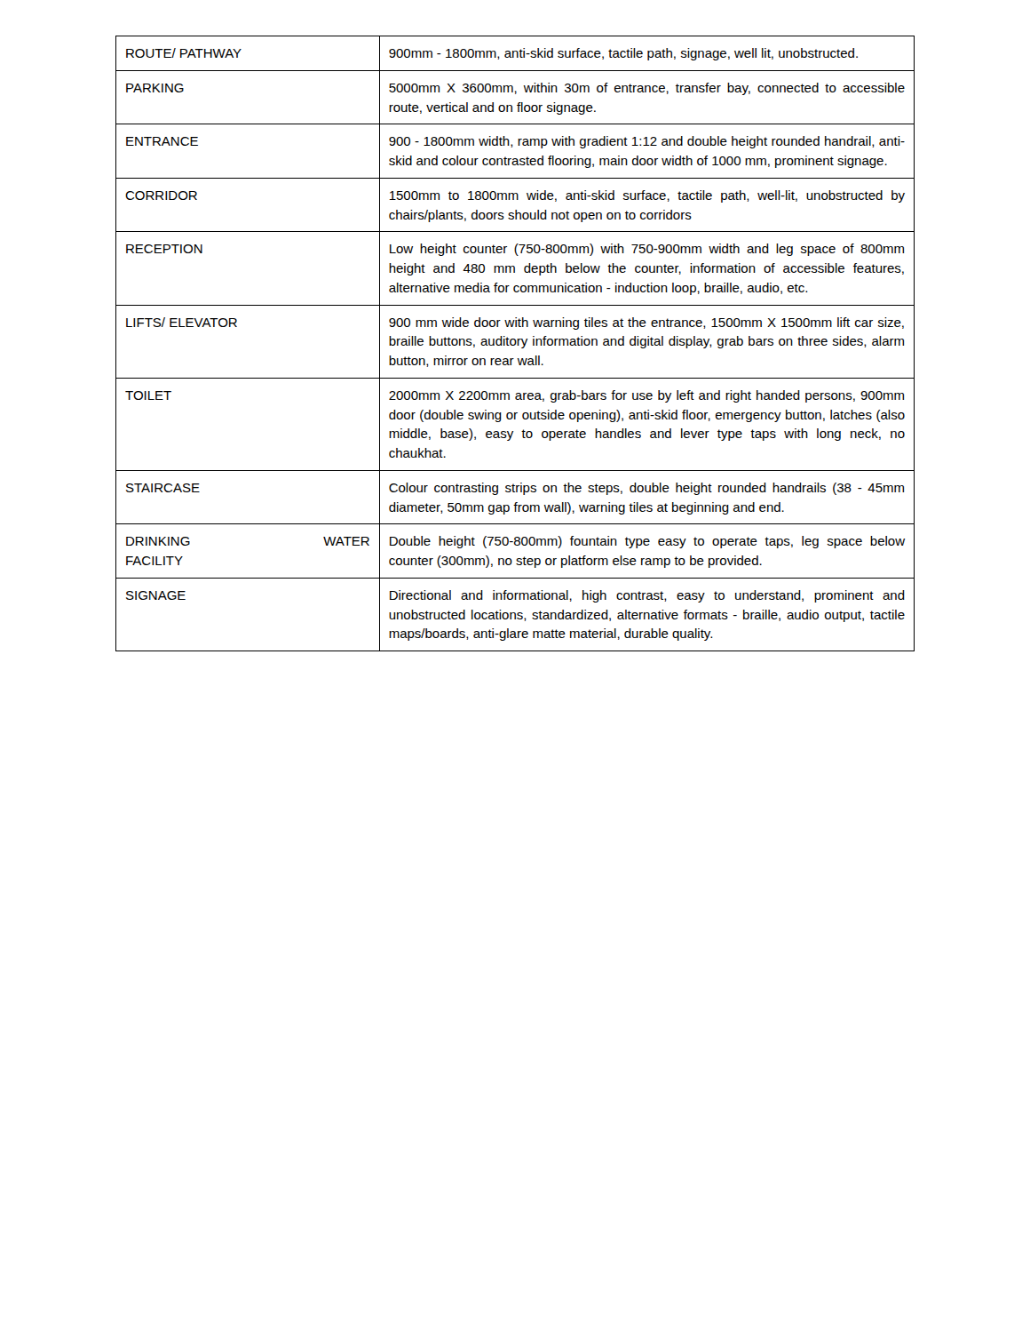| ROUTE/ PATHWAY | 900mm - 1800mm, anti-skid surface, tactile path, signage, well lit, unobstructed. |
| PARKING | 5000mm X 3600mm, within 30m of entrance, transfer bay, connected to accessible route, vertical and on floor signage. |
| ENTRANCE | 900 - 1800mm width, ramp with gradient 1:12 and double height rounded handrail, anti-skid and colour contrasted flooring, main door width of 1000 mm, prominent signage. |
| CORRIDOR | 1500mm to 1800mm wide, anti-skid surface, tactile path, well-lit, unobstructed by chairs/plants, doors should not open on to corridors |
| RECEPTION | Low height counter (750-800mm) with 750-900mm width and leg space of 800mm height and 480 mm depth below the counter, information of accessible features, alternative media for communication - induction loop, braille, audio, etc. |
| LIFTS/ ELEVATOR | 900 mm wide door with warning tiles at the entrance, 1500mm X 1500mm lift car size, braille buttons, auditory information and digital display, grab bars on three sides, alarm button, mirror on rear wall. |
| TOILET | 2000mm X 2200mm area, grab-bars for use by left and right handed persons, 900mm door (double swing or outside opening), anti-skid floor, emergency button, latches (also middle, base), easy to operate handles and lever type taps with long neck, no chaukhat. |
| STAIRCASE | Colour contrasting strips on the steps, double height rounded handrails (38 - 45mm diameter, 50mm gap from wall), warning tiles at beginning and end. |
| DRINKING WATER FACILITY | Double height (750-800mm) fountain type easy to operate taps, leg space below counter (300mm), no step or platform else ramp to be provided. |
| SIGNAGE | Directional and informational, high contrast, easy to understand, prominent and unobstructed locations, standardized, alternative formats - braille, audio output, tactile maps/boards, anti-glare matte material, durable quality. |